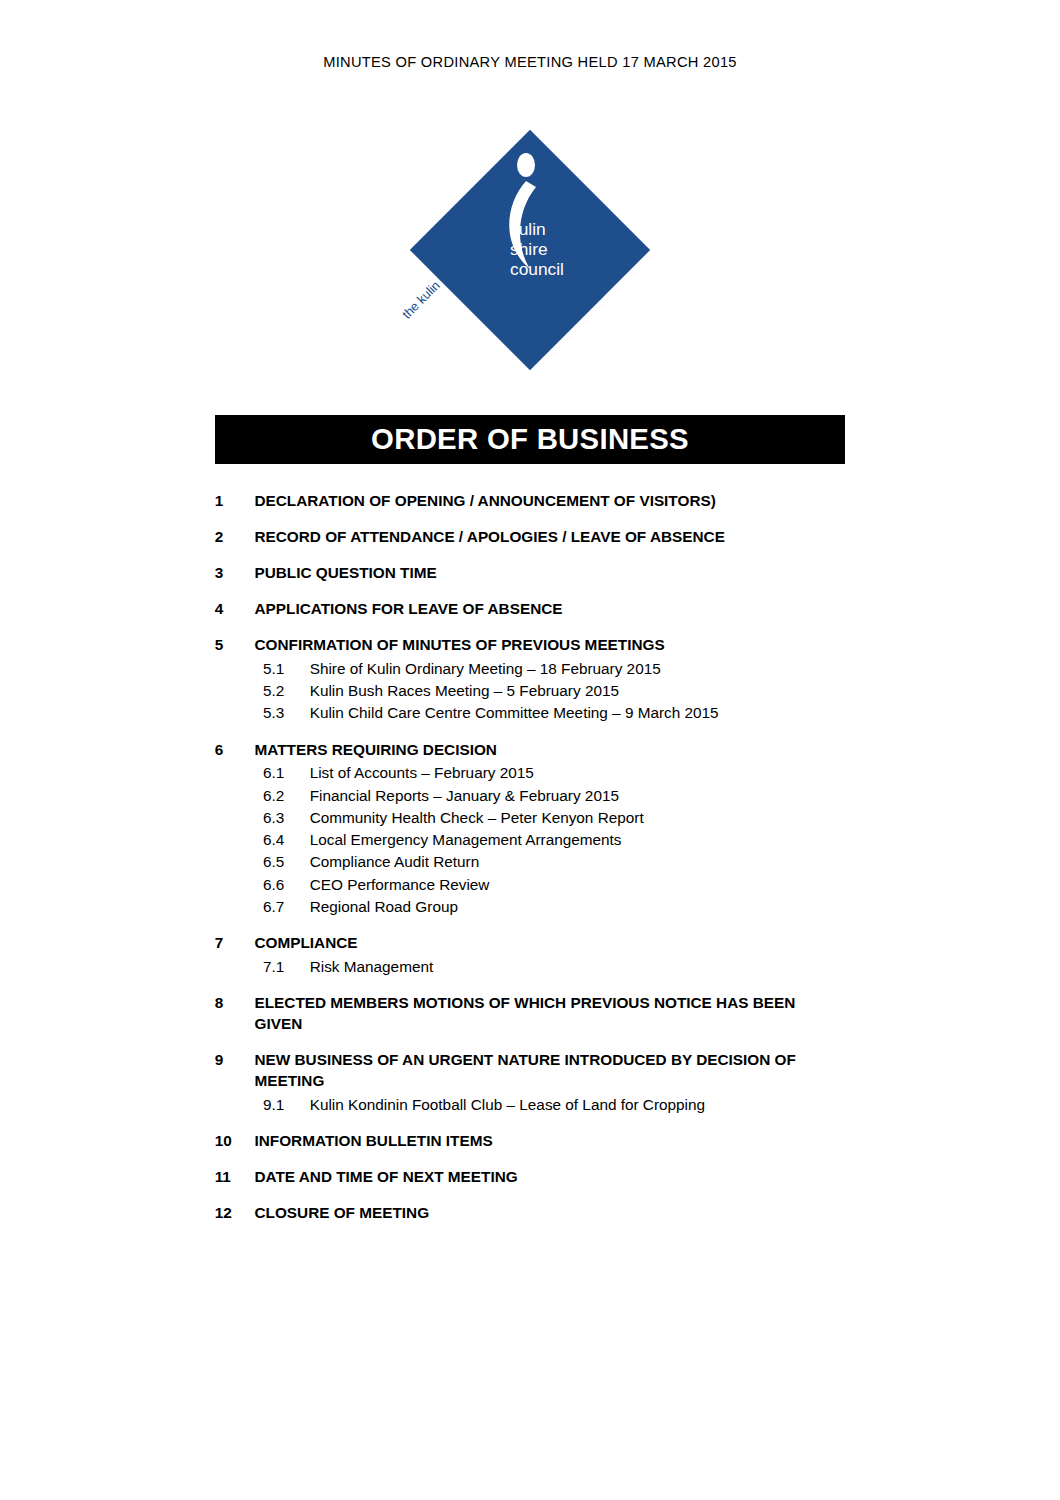MINUTES OF ORDINARY MEETING HELD 17 MARCH 2015
kulin
shire
council
the kulin region
ORDER OF BUSINESS
1 DECLARATION OF OPENING / ANNOUNCEMENT OF VISITORS)
2 RECORD OF ATTENDANCE / APOLOGIES / LEAVE OF ABSENCE
3 PUBLIC QUESTION TIME
4 APPLICATIONS FOR LEAVE OF ABSENCE
5 CONFIRMATION OF MINUTES OF PREVIOUS MEETINGS
5.1 Shire of Kulin Ordinary Meeting – 18 February 2015
5.2 Kulin Bush Races Meeting – 5 February 2015
5.3 Kulin Child Care Centre Committee Meeting – 9 March 2015
6 MATTERS REQUIRING DECISION
6.1 List of Accounts – February 2015
6.2 Financial Reports – January & February 2015
6.3 Community Health Check – Peter Kenyon Report
6.4 Local Emergency Management Arrangements
6.5 Compliance Audit Return
6.6 CEO Performance Review
6.7 Regional Road Group
7 COMPLIANCE
7.1 Risk Management
8 ELECTED MEMBERS MOTIONS OF WHICH PREVIOUS NOTICE HAS BEEN GIVEN
9 NEW BUSINESS OF AN URGENT NATURE INTRODUCED BY DECISION OF MEETING
9.1 Kulin Kondinin Football Club – Lease of Land for Cropping
10 INFORMATION BULLETIN ITEMS
11 DATE AND TIME OF NEXT MEETING
12 CLOSURE OF MEETING